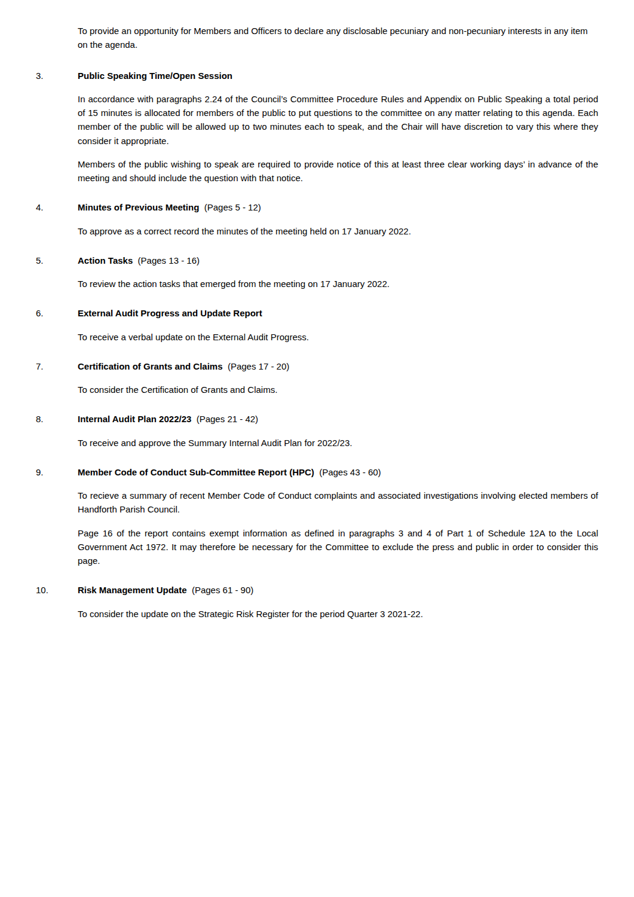To provide an opportunity for Members and Officers to declare any disclosable pecuniary and non-pecuniary interests in any item on the agenda.
3.
Public Speaking Time/Open Session
In accordance with paragraphs 2.24 of the Council’s Committee Procedure Rules and Appendix on Public Speaking a total period of 15 minutes is allocated for members of the public to put questions to the committee on any matter relating to this agenda. Each member of the public will be allowed up to two minutes each to speak, and the Chair will have discretion to vary this where they consider it appropriate.
Members of the public wishing to speak are required to provide notice of this at least three clear working days’ in advance of the meeting and should include the question with that notice.
4.
Minutes of Previous Meeting (Pages 5 - 12)
To approve as a correct record the minutes of the meeting held on 17 January 2022.
5.
Action Tasks (Pages 13 - 16)
To review the action tasks that emerged from the meeting on 17 January 2022.
6.
External Audit Progress and Update Report
To receive a verbal update on the External Audit Progress.
7.
Certification of Grants and Claims (Pages 17 - 20)
To consider the Certification of Grants and Claims.
8.
Internal Audit Plan 2022/23 (Pages 21 - 42)
To receive and approve the Summary Internal Audit Plan for 2022/23.
9.
Member Code of Conduct Sub-Committee Report (HPC) (Pages 43 - 60)
To recieve a summary of recent Member Code of Conduct complaints and associated investigations involving elected members of Handforth Parish Council.
Page 16 of the report contains exempt information as defined in paragraphs 3 and 4 of Part 1 of Schedule 12A to the Local Government Act 1972. It may therefore be necessary for the Committee to exclude the press and public in order to consider this page.
10.
Risk Management Update (Pages 61 - 90)
To consider the update on the Strategic Risk Register for the period Quarter 3 2021-22.